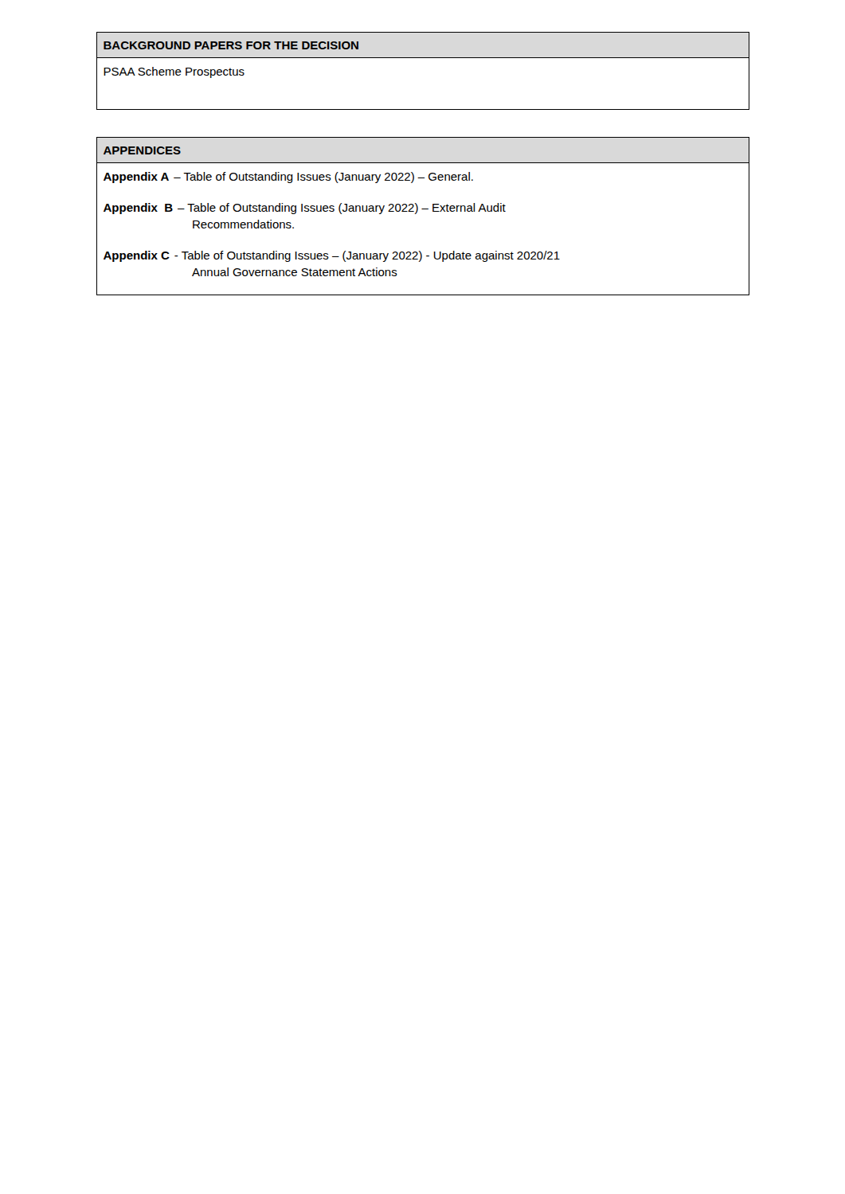BACKGROUND PAPERS FOR THE DECISION
PSAA Scheme Prospectus
APPENDICES
Appendix A – Table of Outstanding Issues (January 2022) – General.
Appendix B – Table of Outstanding Issues (January 2022) – External Audit Recommendations.
Appendix C - Table of Outstanding Issues – (January 2022) - Update against 2020/21 Annual Governance Statement Actions